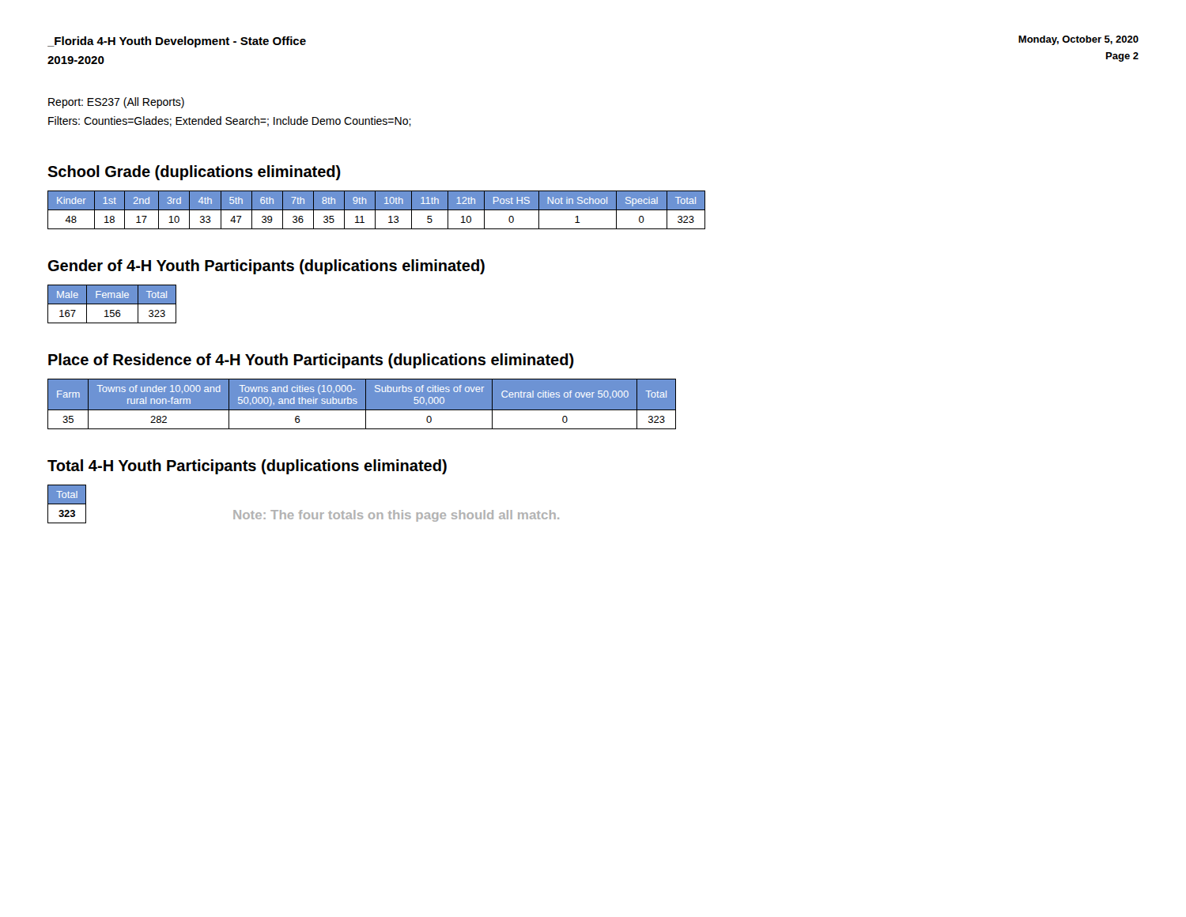_Florida 4-H Youth Development - State Office
2019-2020
Monday, October 5, 2020
Page 2
Report: ES237 (All Reports)
Filters: Counties=Glades; Extended Search=; Include Demo Counties=No;
School Grade (duplications eliminated)
| Kinder | 1st | 2nd | 3rd | 4th | 5th | 6th | 7th | 8th | 9th | 10th | 11th | 12th | Post HS | Not in School | Special | Total |
| --- | --- | --- | --- | --- | --- | --- | --- | --- | --- | --- | --- | --- | --- | --- | --- | --- |
| 48 | 18 | 17 | 10 | 33 | 47 | 39 | 36 | 35 | 11 | 13 | 5 | 10 | 0 | 1 | 0 | 323 |
Gender of 4-H Youth Participants (duplications eliminated)
| Male | Female | Total |
| --- | --- | --- |
| 167 | 156 | 323 |
Place of Residence of 4-H Youth Participants (duplications eliminated)
| Farm | Towns of under 10,000 and rural non-farm | Towns and cities (10,000- 50,000), and their suburbs | Suburbs of cities of over 50,000 | Central cities of over 50,000 | Total |
| --- | --- | --- | --- | --- | --- |
| 35 | 282 | 6 | 0 | 0 | 323 |
Total 4-H Youth Participants (duplications eliminated)
| Total |
| --- |
| 323 |
Note: The four totals on this page should all match.